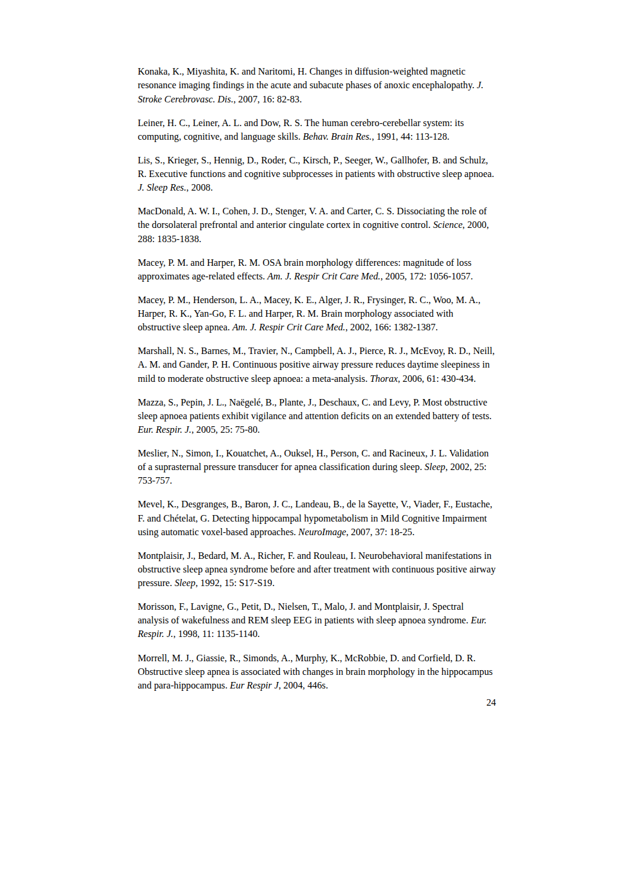Konaka, K., Miyashita, K. and Naritomi, H. Changes in diffusion-weighted magnetic resonance imaging findings in the acute and subacute phases of anoxic encephalopathy. J. Stroke Cerebrovasc. Dis., 2007, 16: 82-83.
Leiner, H. C., Leiner, A. L. and Dow, R. S. The human cerebro-cerebellar system: its computing, cognitive, and language skills. Behav. Brain Res., 1991, 44: 113-128.
Lis, S., Krieger, S., Hennig, D., Roder, C., Kirsch, P., Seeger, W., Gallhofer, B. and Schulz, R. Executive functions and cognitive subprocesses in patients with obstructive sleep apnoea. J. Sleep Res., 2008.
MacDonald, A. W. I., Cohen, J. D., Stenger, V. A. and Carter, C. S. Dissociating the role of the dorsolateral prefrontal and anterior cingulate cortex in cognitive control. Science, 2000, 288: 1835-1838.
Macey, P. M. and Harper, R. M. OSA brain morphology differences: magnitude of loss approximates age-related effects. Am. J. Respir Crit Care Med., 2005, 172: 1056-1057.
Macey, P. M., Henderson, L. A., Macey, K. E., Alger, J. R., Frysinger, R. C., Woo, M. A., Harper, R. K., Yan-Go, F. L. and Harper, R. M. Brain morphology associated with obstructive sleep apnea. Am. J. Respir Crit Care Med., 2002, 166: 1382-1387.
Marshall, N. S., Barnes, M., Travier, N., Campbell, A. J., Pierce, R. J., McEvoy, R. D., Neill, A. M. and Gander, P. H. Continuous positive airway pressure reduces daytime sleepiness in mild to moderate obstructive sleep apnoea: a meta-analysis. Thorax, 2006, 61: 430-434.
Mazza, S., Pepin, J. L., Naëgelé, B., Plante, J., Deschaux, C. and Levy, P. Most obstructive sleep apnoea patients exhibit vigilance and attention deficits on an extended battery of tests. Eur. Respir. J., 2005, 25: 75-80.
Meslier, N., Simon, I., Kouatchet, A., Ouksel, H., Person, C. and Racineux, J. L. Validation of a suprasternal pressure transducer for apnea classification during sleep. Sleep, 2002, 25: 753-757.
Mevel, K., Desgranges, B., Baron, J. C., Landeau, B., de la Sayette, V., Viader, F., Eustache, F. and Chételat, G. Detecting hippocampal hypometabolism in Mild Cognitive Impairment using automatic voxel-based approaches. NeuroImage, 2007, 37: 18-25.
Montplaisir, J., Bedard, M. A., Richer, F. and Rouleau, I. Neurobehavioral manifestations in obstructive sleep apnea syndrome before and after treatment with continuous positive airway pressure. Sleep, 1992, 15: S17-S19.
Morisson, F., Lavigne, G., Petit, D., Nielsen, T., Malo, J. and Montplaisir, J. Spectral analysis of wakefulness and REM sleep EEG in patients with sleep apnoea syndrome. Eur. Respir. J., 1998, 11: 1135-1140.
Morrell, M. J., Giassie, R., Simonds, A., Murphy, K., McRobbie, D. and Corfield, D. R. Obstructive sleep apnea is associated with changes in brain morphology in the hippocampus and para-hippocampus. Eur Respir J, 2004, 446s.
24